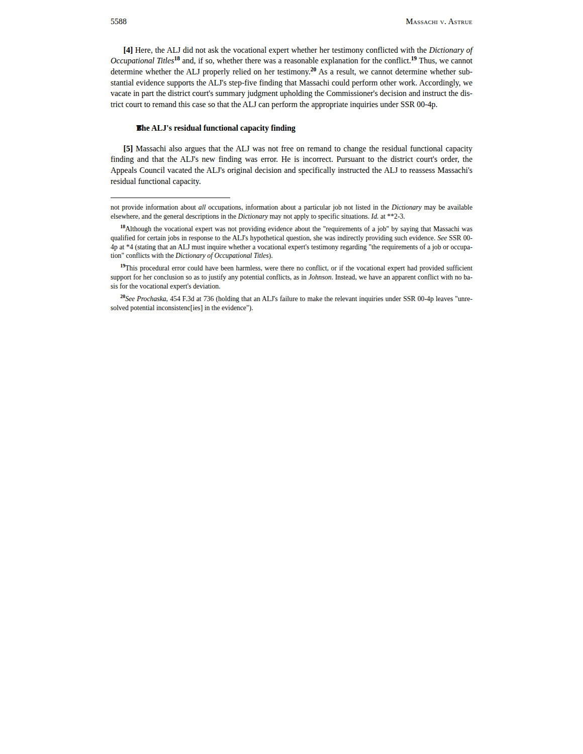5588 Massachi v. Astrue
[4] Here, the ALJ did not ask the vocational expert whether her testimony conflicted with the Dictionary of Occupational Titles18 and, if so, whether there was a reasonable explanation for the conflict.19 Thus, we cannot determine whether the ALJ properly relied on her testimony.20 As a result, we cannot determine whether substantial evidence supports the ALJ's step-five finding that Massachi could perform other work. Accordingly, we vacate in part the district court's summary judgment upholding the Commissioner's decision and instruct the district court to remand this case so that the ALJ can perform the appropriate inquiries under SSR 00-4p.
B. The ALJ's residual functional capacity finding
[5] Massachi also argues that the ALJ was not free on remand to change the residual functional capacity finding and that the ALJ's new finding was error. He is incorrect. Pursuant to the district court's order, the Appeals Council vacated the ALJ's original decision and specifically instructed the ALJ to reassess Massachi's residual functional capacity.
not provide information about all occupations, information about a particular job not listed in the Dictionary may be available elsewhere, and the general descriptions in the Dictionary may not apply to specific situations. Id. at **2-3.
18Although the vocational expert was not providing evidence about the "requirements of a job" by saying that Massachi was qualified for certain jobs in response to the ALJ's hypothetical question, she was indirectly providing such evidence. See SSR 00-4p at *4 (stating that an ALJ must inquire whether a vocational expert's testimony regarding "the requirements of a job or occupation" conflicts with the Dictionary of Occupational Titles).
19This procedural error could have been harmless, were there no conflict, or if the vocational expert had provided sufficient support for her conclusion so as to justify any potential conflicts, as in Johnson. Instead, we have an apparent conflict with no basis for the vocational expert's deviation.
20See Prochaska, 454 F.3d at 736 (holding that an ALJ's failure to make the relevant inquiries under SSR 00-4p leaves "unresolved potential inconsistenc[ies] in the evidence").